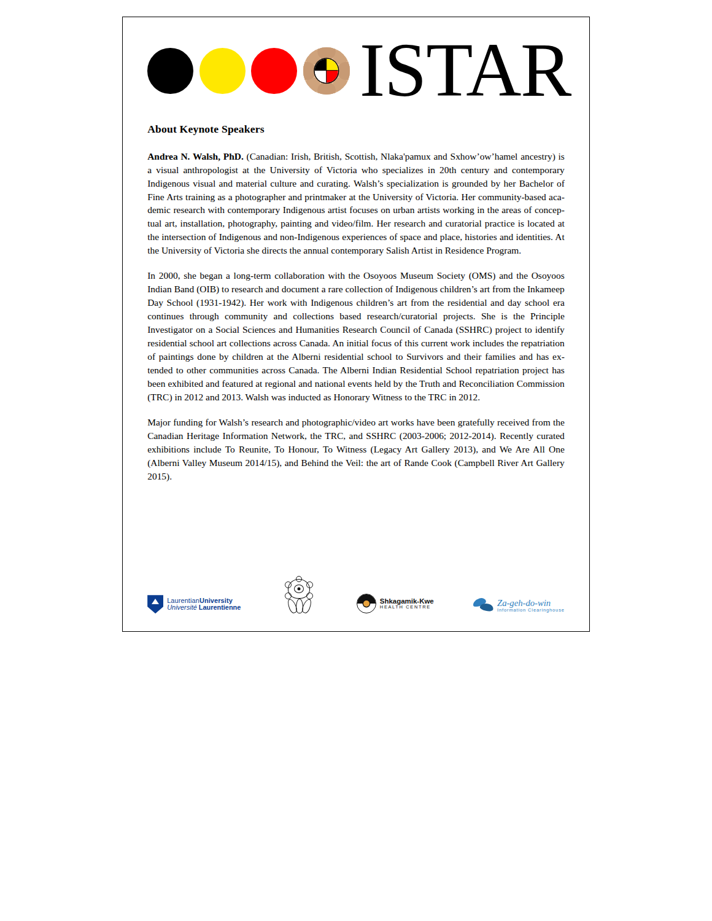ISTAR
About Keynote Speakers
Andrea N. Walsh, PhD. (Canadian: Irish, British, Scottish, Nlaka'pamux and Sxhow’ow’hamel ancestry) is a visual anthropologist at the University of Victoria who specializes in 20th century and contemporary Indigenous visual and material culture and curating. Walsh’s specialization is grounded by her Bachelor of Fine Arts training as a photographer and printmaker at the University of Victoria. Her community-based academic research with contemporary Indigenous artist focuses on urban artists working in the areas of conceptual art, installation, photography, painting and video/film. Her research and curatorial practice is located at the intersection of Indigenous and non-Indigenous experiences of space and place, histories and identities. At the University of Victoria she directs the annual contemporary Salish Artist in Residence Program.
In 2000, she began a long-term collaboration with the Osoyoos Museum Society (OMS) and the Osoyoos Indian Band (OIB) to research and document a rare collection of Indigenous children’s art from the Inkameep Day School (1931-1942). Her work with Indigenous children’s art from the residential and day school era continues through community and collections based research/curatorial projects. She is the Principle Investigator on a Social Sciences and Humanities Research Council of Canada (SSHRC) project to identify residential school art collections across Canada. An initial focus of this current work includes the repatriation of paintings done by children at the Alberni residential school to Survivors and their families and has extended to other communities across Canada. The Alberni Indian Residential School repatriation project has been exhibited and featured at regional and national events held by the Truth and Reconciliation Commission (TRC) in 2012 and 2013. Walsh was inducted as Honorary Witness to the TRC in 2012.
Major funding for Walsh’s research and photographic/video art works have been gratefully received from the Canadian Heritage Information Network, the TRC, and SSHRC (2003-2006; 2012-2014). Recently curated exhibitions include To Reunite, To Honour, To Witness (Legacy Art Gallery 2013), and We Are All One (Alberni Valley Museum 2014/15), and Behind the Veil: the art of Rande Cook (Campbell River Art Gallery 2015).
LaurentianUniversity
Université Laurentienne
Shkagamik-Kwe
HEALTH CENTRE
Za-geh-do-win
Information Clearinghouse